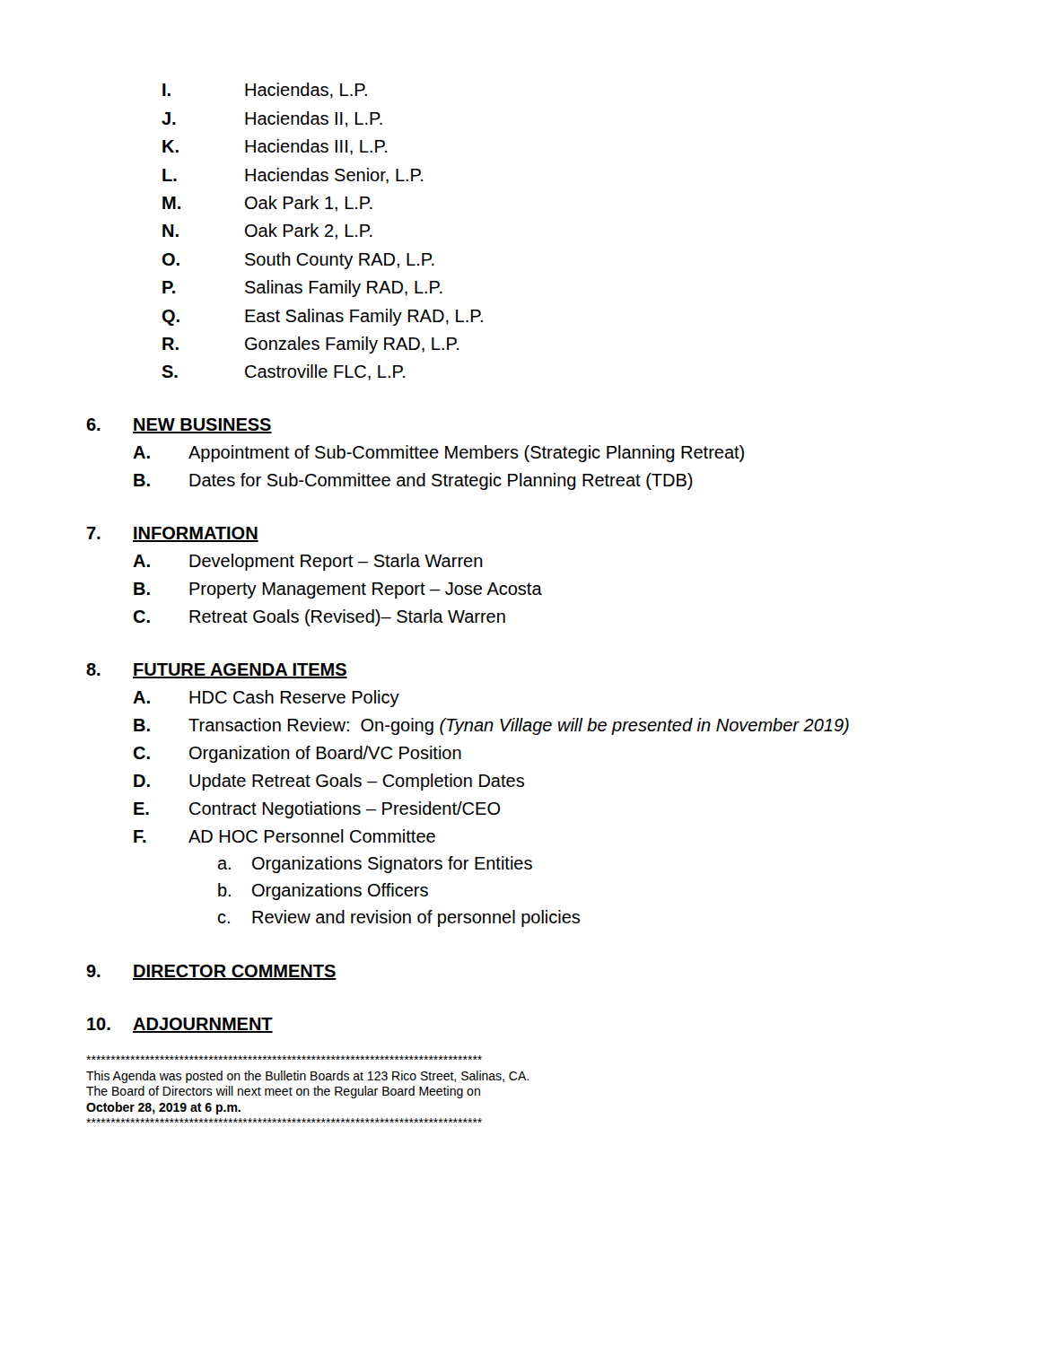I. Haciendas, L.P.
J. Haciendas II, L.P.
K. Haciendas III, L.P.
L. Haciendas Senior, L.P.
M. Oak Park 1, L.P.
N. Oak Park 2, L.P.
O. South County RAD, L.P.
P. Salinas Family RAD, L.P.
Q. East Salinas Family RAD, L.P.
R. Gonzales Family RAD, L.P.
S. Castroville FLC, L.P.
6. NEW BUSINESS
A. Appointment of Sub-Committee Members (Strategic Planning Retreat)
B. Dates for Sub-Committee and Strategic Planning Retreat (TDB)
7. INFORMATION
A. Development Report – Starla Warren
B. Property Management Report – Jose Acosta
C. Retreat Goals (Revised)– Starla Warren
8. FUTURE AGENDA ITEMS
A. HDC Cash Reserve Policy
B. Transaction Review: On-going (Tynan Village will be presented in November 2019)
C. Organization of Board/VC Position
D. Update Retreat Goals – Completion Dates
E. Contract Negotiations – President/CEO
F. AD HOC Personnel Committee
a. Organizations Signators for Entities
b. Organizations Officers
c. Review and revision of personnel policies
9. DIRECTOR COMMENTS
10. ADJOURNMENT
*********************************************************************************
This Agenda was posted on the Bulletin Boards at 123 Rico Street, Salinas, CA.
The Board of Directors will next meet on the Regular Board Meeting on
October 28, 2019 at 6 p.m.
*********************************************************************************